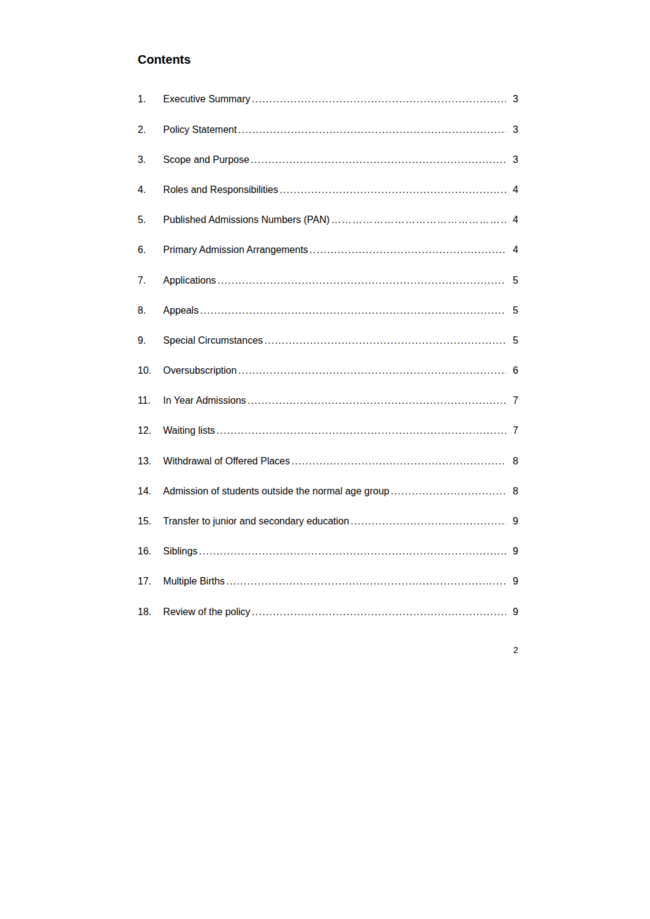Contents
1. Executive Summary ........................................................................................................... 3
2. Policy Statement .............................................................................................................. 3
3. Scope and Purpose ......................................................................................................... 3
4. Roles and Responsibilities ..................................................................................................... 4
5. Published Admissions Numbers (PAN) …………………………………………………………… 4
6. Primary Admission Arrangements ....................................................................................... 4
7. Applications ....................................................................................................................... 5
8. Appeals .............................................................................................................................. 5
9. Special Circumstances ..................................................................................................... 5
10. Oversubscription .............................................................................................................. 6
11. In Year Admissions ......................................................................................................... 7
12. Waiting lists ................................................................................................................. 7
13. Withdrawal of Offered Places ............................................................................................ 8
14. Admission of students outside the normal age group ......................................................... 8
15. Transfer to junior and secondary education ......................................................................... 9
16. Siblings ............................................................................................................................. 9
17. Multiple Births ................................................................................................................ 9
18. Review of the policy ....................................................................................................... 9
2